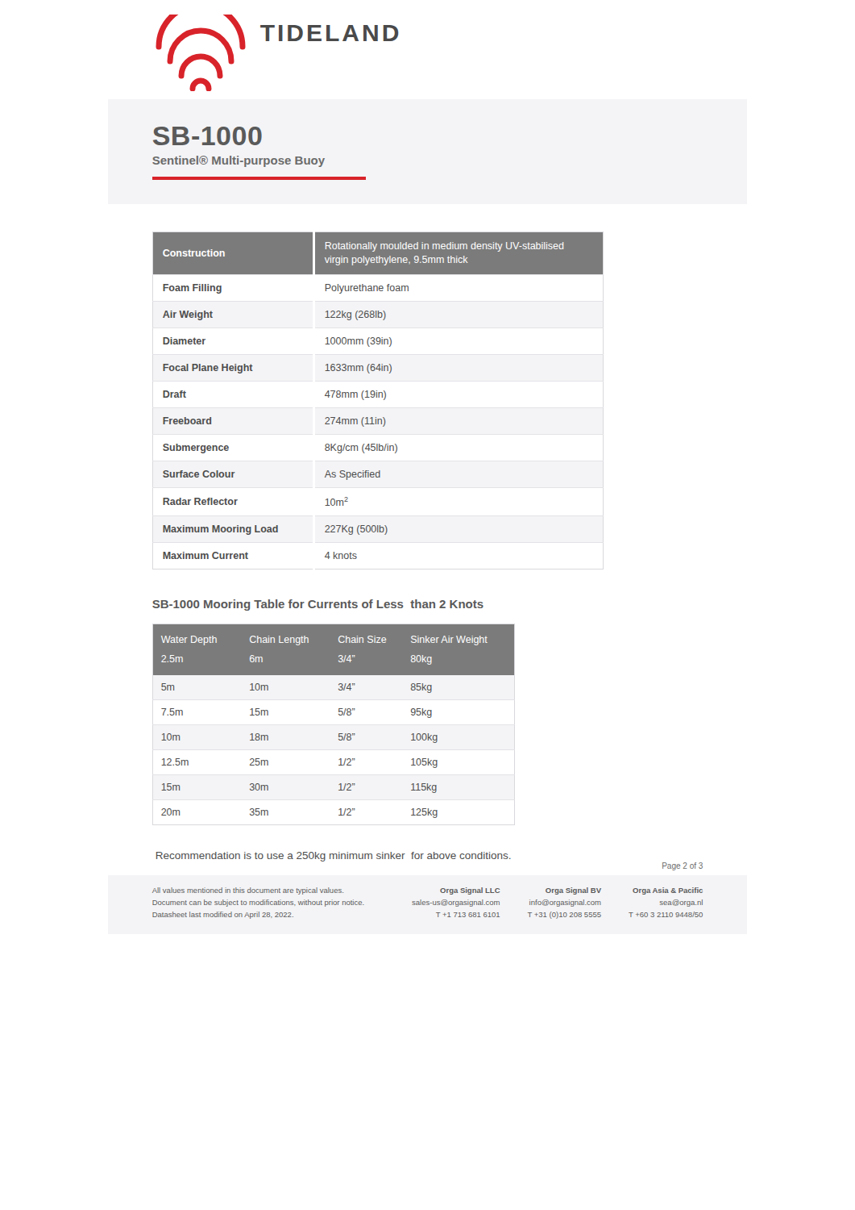TIDELAND
SB-1000
Sentinel® Multi-purpose Buoy
| Construction | Rotationally moulded in medium density UV-stabilised virgin polyethylene, 9.5mm thick |
| Foam Filling | Polyurethane foam |
| Air Weight | 122kg (268lb) |
| Diameter | 1000mm (39in) |
| Focal Plane Height | 1633mm (64in) |
| Draft | 478mm (19in) |
| Freeboard | 274mm (11in) |
| Submergence | 8Kg/cm (45lb/in) |
| Surface Colour | As Specified |
| Radar Reflector | 10m 2 |
| Maximum Mooring Load | 227Kg (500lb) |
| Maximum Current | 4 knots |
SB-1000 Mooring Table for Currents of Less than 2 Knots
| Water Depth 2.5m | Chain Length 6m | Chain Size 3/4” | Sinker Air Weight 80kg |
| 5m | 10m | 3/4” | 85kg |
| 7.5m | 15m | 5/8” | 95kg |
| 10m | 18m | 5/8” | 100kg |
| 12.5m | 25m | 1/2” | 105kg |
| 15m | 30m | 1/2” | 115kg |
| 20m | 35m | 1/2” | 125kg |
Recommendation is to use a 250kg minimum sinker for above conditions.
Page 2 of 3
All values mentioned in this document are typical values.
Document can be subject to modifications, without prior notice.
Datasheet last modified on April 28, 2022.
Orga Signal LLC
sales-us@orgasignal.com
T +1 713 681 6101
Orga Signal BV
info@orgasignal.com
T +31 (0)10 208 5555
Orga Asia & Pacific
sea@orga.nl
T +60 3 2110 9448/50